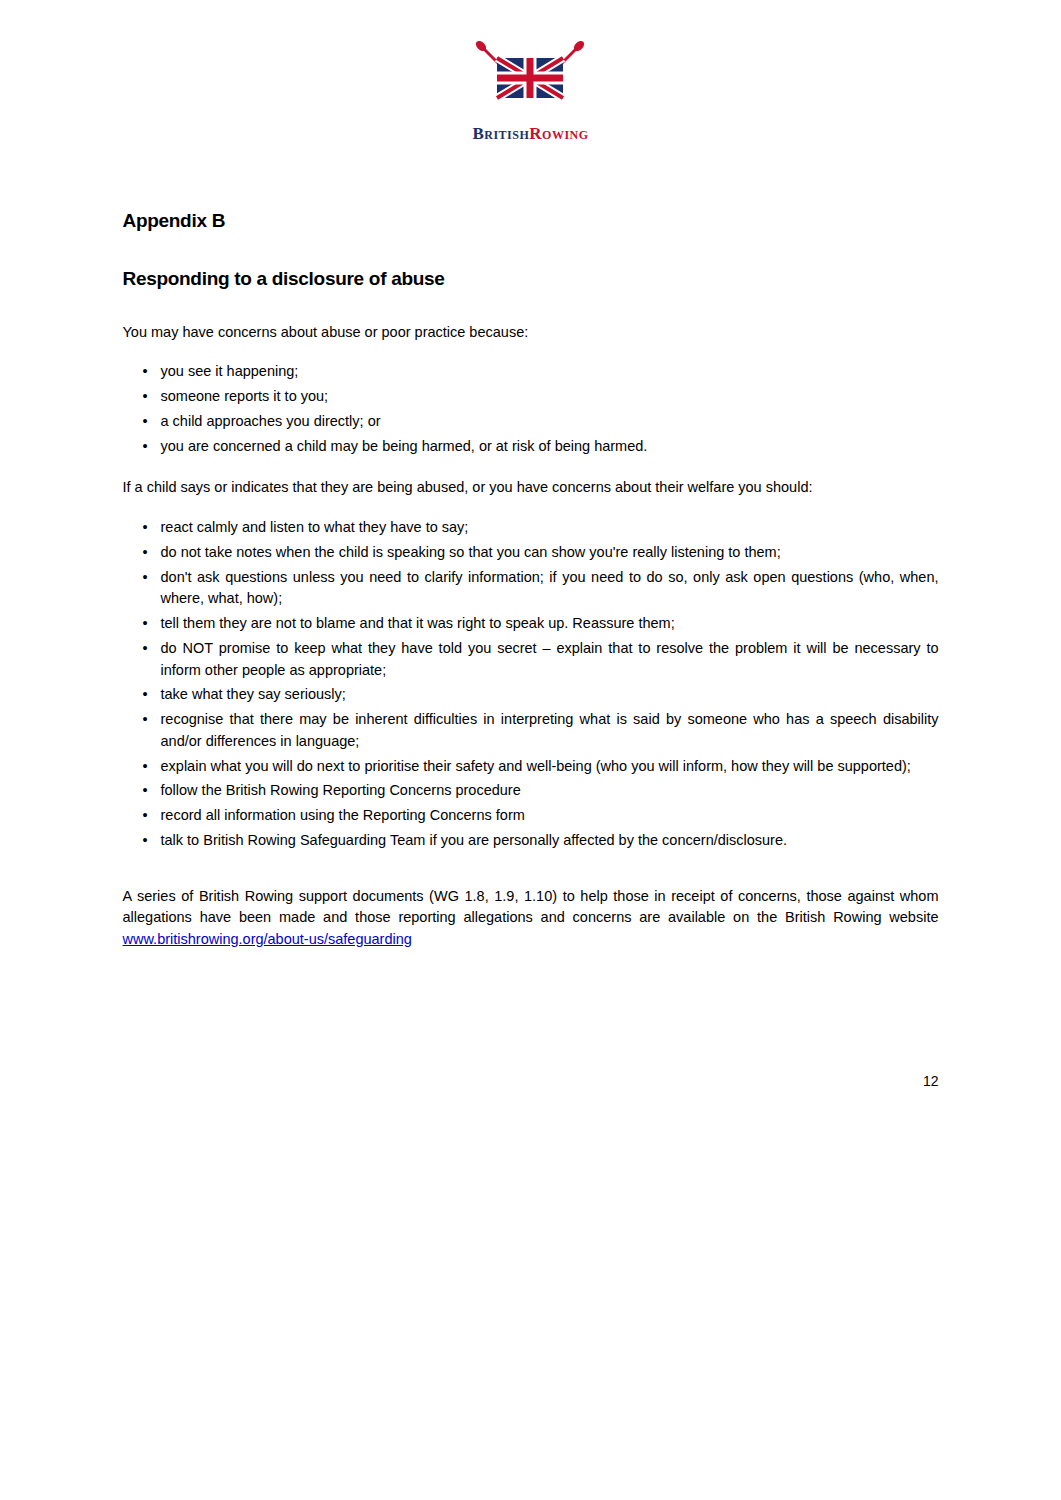British Rowing
Appendix B
Responding to a disclosure of abuse
You may have concerns about abuse or poor practice because:
you see it happening;
someone reports it to you;
a child approaches you directly; or
you are concerned a child may be being harmed, or at risk of being harmed.
If a child says or indicates that they are being abused, or you have concerns about their welfare you should:
react calmly and listen to what they have to say;
do not take notes when the child is speaking so that you can show you're really listening to them;
don't ask questions unless you need to clarify information; if you need to do so, only ask open questions (who, when, where, what, how);
tell them they are not to blame and that it was right to speak up. Reassure them;
do NOT promise to keep what they have told you secret – explain that to resolve the problem it will be necessary to inform other people as appropriate;
take what they say seriously;
recognise that there may be inherent difficulties in interpreting what is said by someone who has a speech disability and/or differences in language;
explain what you will do next to prioritise their safety and well-being (who you will inform, how they will be supported);
follow the British Rowing Reporting Concerns procedure
record all information using the Reporting Concerns form
talk to British Rowing Safeguarding Team if you are personally affected by the concern/disclosure.
A series of British Rowing support documents (WG 1.8, 1.9, 1.10) to help those in receipt of concerns, those against whom allegations have been made and those reporting allegations and concerns are available on the British Rowing website www.britishrowing.org/about-us/safeguarding
12